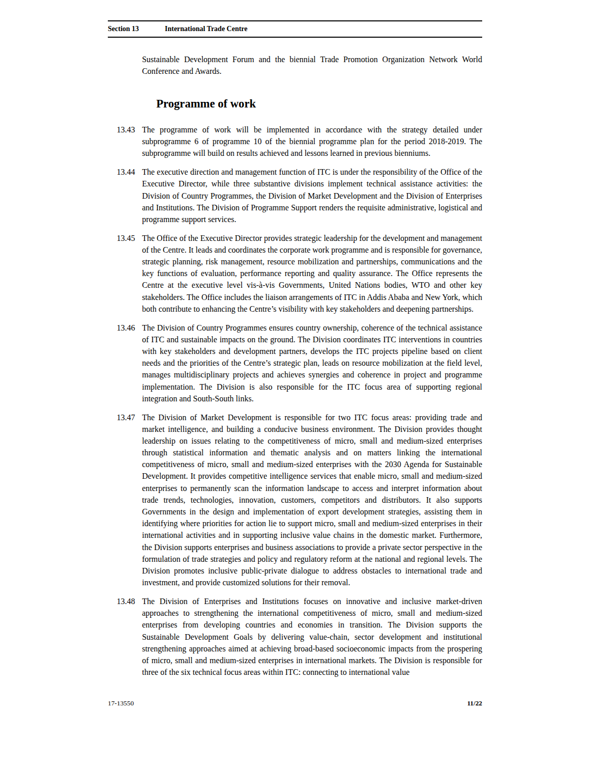Section 13 International Trade Centre
Sustainable Development Forum and the biennial Trade Promotion Organization Network World Conference and Awards.
Programme of work
13.43 The programme of work will be implemented in accordance with the strategy detailed under subprogramme 6 of programme 10 of the biennial programme plan for the period 2018-2019. The subprogramme will build on results achieved and lessons learned in previous bienniums.
13.44 The executive direction and management function of ITC is under the responsibility of the Office of the Executive Director, while three substantive divisions implement technical assistance activities: the Division of Country Programmes, the Division of Market Development and the Division of Enterprises and Institutions. The Division of Programme Support renders the requisite administrative, logistical and programme support services.
13.45 The Office of the Executive Director provides strategic leadership for the development and management of the Centre. It leads and coordinates the corporate work programme and is responsible for governance, strategic planning, risk management, resource mobilization and partnerships, communications and the key functions of evaluation, performance reporting and quality assurance. The Office represents the Centre at the executive level vis-à-vis Governments, United Nations bodies, WTO and other key stakeholders. The Office includes the liaison arrangements of ITC in Addis Ababa and New York, which both contribute to enhancing the Centre’s visibility with key stakeholders and deepening partnerships.
13.46 The Division of Country Programmes ensures country ownership, coherence of the technical assistance of ITC and sustainable impacts on the ground. The Division coordinates ITC interventions in countries with key stakeholders and development partners, develops the ITC projects pipeline based on client needs and the priorities of the Centre’s strategic plan, leads on resource mobilization at the field level, manages multidisciplinary projects and achieves synergies and coherence in project and programme implementation. The Division is also responsible for the ITC focus area of supporting regional integration and South-South links.
13.47 The Division of Market Development is responsible for two ITC focus areas: providing trade and market intelligence, and building a conducive business environment. The Division provides thought leadership on issues relating to the competitiveness of micro, small and medium-sized enterprises through statistical information and thematic analysis and on matters linking the international competitiveness of micro, small and medium-sized enterprises with the 2030 Agenda for Sustainable Development. It provides competitive intelligence services that enable micro, small and medium-sized enterprises to permanently scan the information landscape to access and interpret information about trade trends, technologies, innovation, customers, competitors and distributors. It also supports Governments in the design and implementation of export development strategies, assisting them in identifying where priorities for action lie to support micro, small and medium-sized enterprises in their international activities and in supporting inclusive value chains in the domestic market. Furthermore, the Division supports enterprises and business associations to provide a private sector perspective in the formulation of trade strategies and policy and regulatory reform at the national and regional levels. The Division promotes inclusive public-private dialogue to address obstacles to international trade and investment, and provide customized solutions for their removal.
13.48 The Division of Enterprises and Institutions focuses on innovative and inclusive market-driven approaches to strengthening the international competitiveness of micro, small and medium-sized enterprises from developing countries and economies in transition. The Division supports the Sustainable Development Goals by delivering value-chain, sector development and institutional strengthening approaches aimed at achieving broad-based socioeconomic impacts from the prospering of micro, small and medium-sized enterprises in international markets. The Division is responsible for three of the six technical focus areas within ITC: connecting to international value
17-13550 11/22